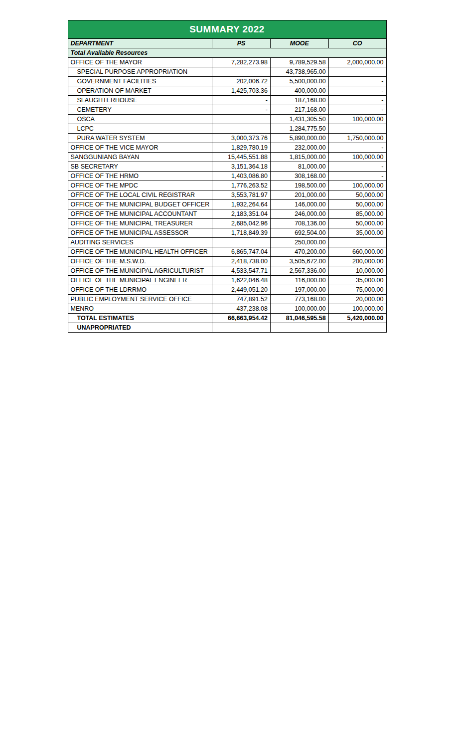SUMMARY 2022
| DEPARTMENT | PS | MOOE | CO |
| --- | --- | --- | --- |
| Total Available Resources |
| OFFICE OF THE MAYOR | 7,282,273.98 | 9,789,529.58 | 2,000,000.00 |
| SPECIAL PURPOSE APPROPRIATION | | 43,738,965.00 | |
| GOVERNMENT FACILITIES | 202,006.72 | 5,500,000.00 | - |
| OPERATION OF MARKET | 1,425,703.36 | 400,000.00 | - |
| SLAUGHTERHOUSE | - | 187,168.00 | - |
| CEMETERY | - | 217,168.00 | - |
| OSCA | | 1,431,305.50 | 100,000.00 |
| LCPC | | 1,284,775.50 | |
| PURA WATER SYSTEM | 3,000,373.76 | 5,890,000.00 | 1,750,000.00 |
| OFFICE OF THE VICE MAYOR | 1,829,780.19 | 232,000.00 | - |
| SANGGUNIANG BAYAN | 15,445,551.88 | 1,815,000.00 | 100,000.00 |
| SB SECRETARY | 3,151,364.18 | 81,000.00 | - |
| OFFICE OF THE HRMO | 1,403,086.80 | 308,168.00 | - |
| OFFICE OF THE MPDC | 1,776,263.52 | 198,500.00 | 100,000.00 |
| OFFICE OF THE LOCAL CIVIL REGISTRAR | 3,553,781.97 | 201,000.00 | 50,000.00 |
| OFFICE OF THE MUNICIPAL BUDGET OFFICER | 1,932,264.64 | 146,000.00 | 50,000.00 |
| OFFICE OF THE MUNICIPAL ACCOUNTANT | 2,183,351.04 | 246,000.00 | 85,000.00 |
| OFFICE OF THE MUNICIPAL TREASURER | 2,685,042.96 | 708,136.00 | 50,000.00 |
| OFFICE OF THE MUNICIPAL ASSESSOR | 1,718,849.39 | 692,504.00 | 35,000.00 |
| AUDITING SERVICES | | 250,000.00 | |
| OFFICE OF THE MUNICIPAL HEALTH OFFICER | 6,865,747.04 | 470,200.00 | 660,000.00 |
| OFFICE OF THE M.S.W.D. | 2,418,738.00 | 3,505,672.00 | 200,000.00 |
| OFFICE OF THE MUNICIPAL AGRICULTURIST | 4,533,547.71 | 2,567,336.00 | 10,000.00 |
| OFFICE OF THE MUNICIPAL ENGINEER | 1,622,046.48 | 116,000.00 | 35,000.00 |
| OFFICE OF THE LDRRMO | 2,449,051.20 | 197,000.00 | 75,000.00 |
| PUBLIC EMPLOYMENT SERVICE OFFICE | 747,891.52 | 773,168.00 | 20,000.00 |
| MENRO | 437,238.08 | 100,000.00 | 100,000.00 |
| TOTAL ESTIMATES | 66,663,954.42 | 81,046,595.58 | 5,420,000.00 |
| UNAPROPRIATED | | | |